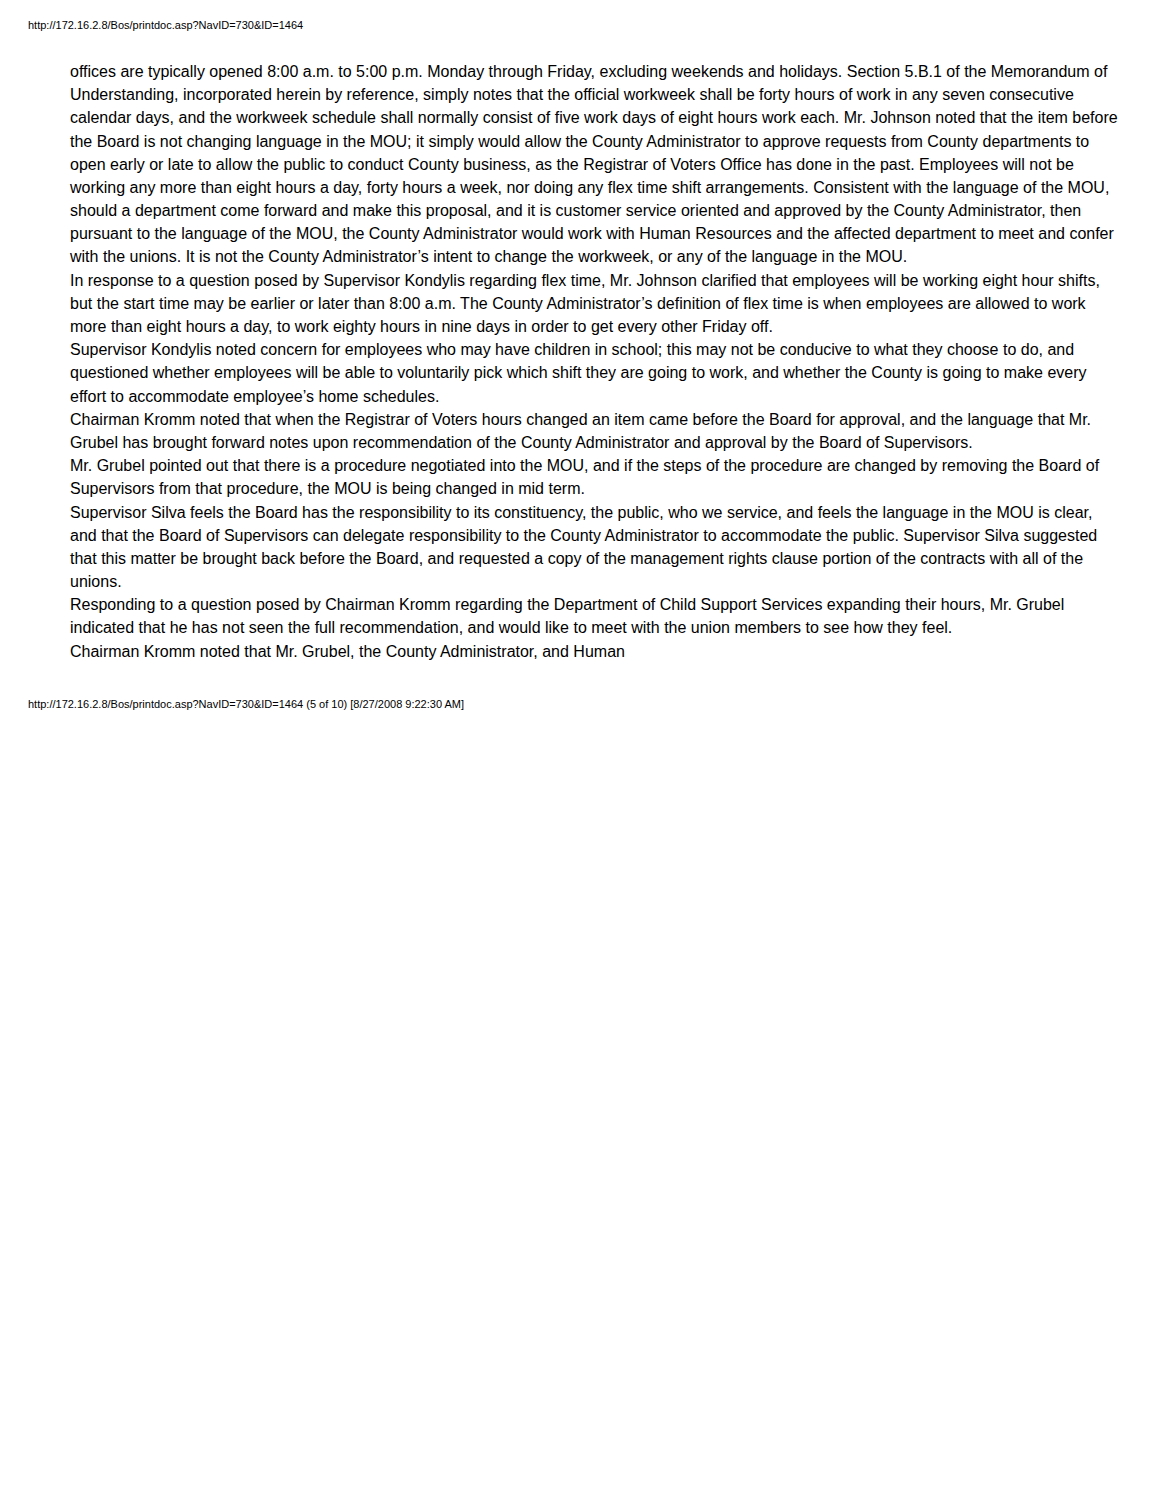http://172.16.2.8/Bos/printdoc.asp?NavID=730&ID=1464
offices are typically opened 8:00 a.m. to 5:00 p.m. Monday through Friday, excluding weekends and holidays. Section 5.B.1 of the Memorandum of Understanding, incorporated herein by reference, simply notes that the official workweek shall be forty hours of work in any seven consecutive calendar days, and the workweek schedule shall normally consist of five work days of eight hours work each. Mr. Johnson noted that the item before the Board is not changing language in the MOU; it simply would allow the County Administrator to approve requests from County departments to open early or late to allow the public to conduct County business, as the Registrar of Voters Office has done in the past. Employees will not be working any more than eight hours a day, forty hours a week, nor doing any flex time shift arrangements. Consistent with the language of the MOU, should a department come forward and make this proposal, and it is customer service oriented and approved by the County Administrator, then pursuant to the language of the MOU, the County Administrator would work with Human Resources and the affected department to meet and confer with the unions. It is not the County Administrator’s intent to change the workweek, or any of the language in the MOU.
In response to a question posed by Supervisor Kondylis regarding flex time, Mr. Johnson clarified that employees will be working eight hour shifts, but the start time may be earlier or later than 8:00 a.m. The County Administrator’s definition of flex time is when employees are allowed to work more than eight hours a day, to work eighty hours in nine days in order to get every other Friday off.
Supervisor Kondylis noted concern for employees who may have children in school; this may not be conducive to what they choose to do, and questioned whether employees will be able to voluntarily pick which shift they are going to work, and whether the County is going to make every effort to accommodate employee’s home schedules.
Chairman Kromm noted that when the Registrar of Voters hours changed an item came before the Board for approval, and the language that Mr. Grubel has brought forward notes upon recommendation of the County Administrator and approval by the Board of Supervisors.
Mr. Grubel pointed out that there is a procedure negotiated into the MOU, and if the steps of the procedure are changed by removing the Board of Supervisors from that procedure, the MOU is being changed in mid term.
Supervisor Silva feels the Board has the responsibility to its constituency, the public, who we service, and feels the language in the MOU is clear, and that the Board of Supervisors can delegate responsibility to the County Administrator to accommodate the public. Supervisor Silva suggested that this matter be brought back before the Board, and requested a copy of the management rights clause portion of the contracts with all of the unions.
Responding to a question posed by Chairman Kromm regarding the Department of Child Support Services expanding their hours, Mr. Grubel indicated that he has not seen the full recommendation, and would like to meet with the union members to see how they feel.
Chairman Kromm noted that Mr. Grubel, the County Administrator, and Human
http://172.16.2.8/Bos/printdoc.asp?NavID=730&ID=1464 (5 of 10) [8/27/2008 9:22:30 AM]